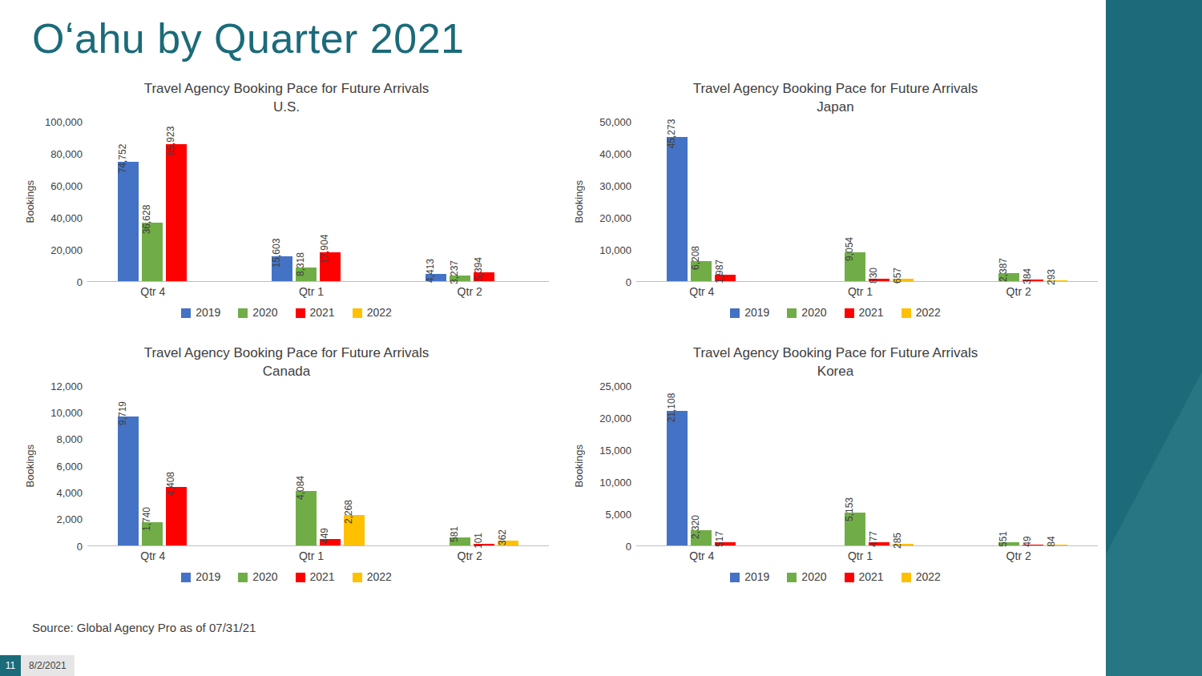Oʻahu by Quarter 2021
Travel Agency Booking Pace for Future ArrivalsU.S.
Bookings
100,000 80,000 60,000 40,000 20,000 0
74,752
36,628
85,923
15,603
8,318
17,904
4,413
3,237
5,394
Qtr 4 Qtr 1 Qtr 2
2019 2020 2021 2022
Travel Agency Booking Pace for Future ArrivalsJapan
Bookings
50,000 40,000 30,000 20,000 10,000 0
45,273
6,208
1,987
9,054
830
657
2,387
384
293
Qtr 4 Qtr 1 Qtr 2
2019 2020 2021 2022
Travel Agency Booking Pace for Future ArrivalsCanada
Bookings
12,000 10,000 8,000 6,000 4,000 2,000 0
9,719
1,740
4,408
4,084
449
2,268
581
101
362
Qtr 4 Qtr 1 Qtr 2
2019 2020 2021 2022
Travel Agency Booking Pace for Future ArrivalsKorea
Bookings
25,000 20,000 15,000 10,000 5,000 0
21,108
2,320
517
5,153
477
285
551
49
84
Qtr 4 Qtr 1 Qtr 2
2019 2020 2021 2022
Source: Global Agency Pro as of 07/31/21
11
8/2/2021